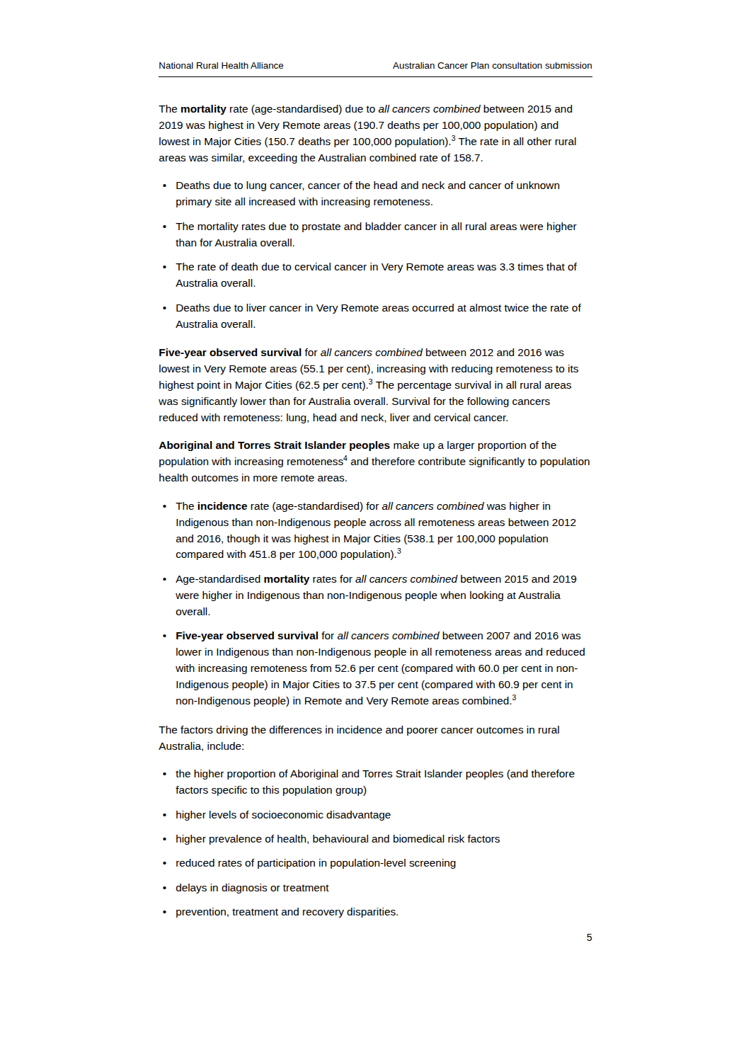National Rural Health Alliance Australian Cancer Plan consultation submission
The mortality rate (age-standardised) due to all cancers combined between 2015 and 2019 was highest in Very Remote areas (190.7 deaths per 100,000 population) and lowest in Major Cities (150.7 deaths per 100,000 population).3 The rate in all other rural areas was similar, exceeding the Australian combined rate of 158.7.
Deaths due to lung cancer, cancer of the head and neck and cancer of unknown primary site all increased with increasing remoteness.
The mortality rates due to prostate and bladder cancer in all rural areas were higher than for Australia overall.
The rate of death due to cervical cancer in Very Remote areas was 3.3 times that of Australia overall.
Deaths due to liver cancer in Very Remote areas occurred at almost twice the rate of Australia overall.
Five-year observed survival for all cancers combined between 2012 and 2016 was lowest in Very Remote areas (55.1 per cent), increasing with reducing remoteness to its highest point in Major Cities (62.5 per cent).3 The percentage survival in all rural areas was significantly lower than for Australia overall. Survival for the following cancers reduced with remoteness: lung, head and neck, liver and cervical cancer.
Aboriginal and Torres Strait Islander peoples make up a larger proportion of the population with increasing remoteness4 and therefore contribute significantly to population health outcomes in more remote areas.
The incidence rate (age-standardised) for all cancers combined was higher in Indigenous than non-Indigenous people across all remoteness areas between 2012 and 2016, though it was highest in Major Cities (538.1 per 100,000 population compared with 451.8 per 100,000 population).3
Age-standardised mortality rates for all cancers combined between 2015 and 2019 were higher in Indigenous than non-Indigenous people when looking at Australia overall.
Five-year observed survival for all cancers combined between 2007 and 2016 was lower in Indigenous than non-Indigenous people in all remoteness areas and reduced with increasing remoteness from 52.6 per cent (compared with 60.0 per cent in non-Indigenous people) in Major Cities to 37.5 per cent (compared with 60.9 per cent in non-Indigenous people) in Remote and Very Remote areas combined.3
The factors driving the differences in incidence and poorer cancer outcomes in rural Australia, include:
the higher proportion of Aboriginal and Torres Strait Islander peoples (and therefore factors specific to this population group)
higher levels of socioeconomic disadvantage
higher prevalence of health, behavioural and biomedical risk factors
reduced rates of participation in population-level screening
delays in diagnosis or treatment
prevention, treatment and recovery disparities.
5